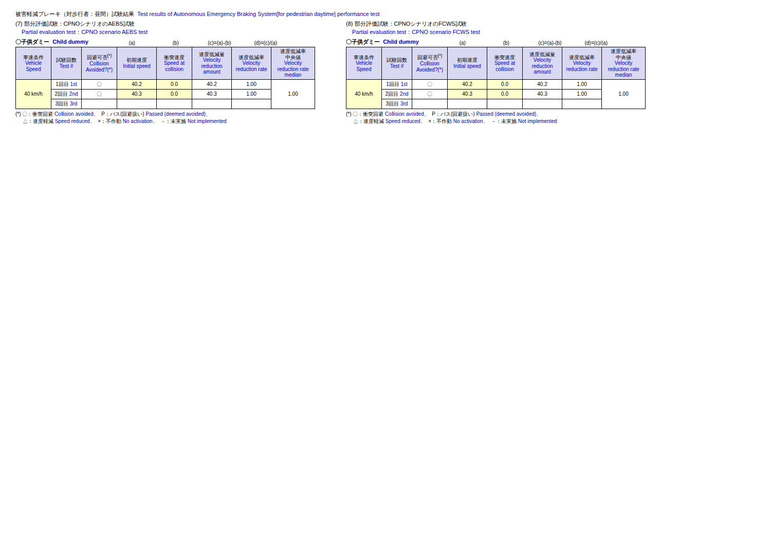被害軽減ブレーキ（対歩行者：昼間）試験結果 Test results of Autonomous Emergency Braking System[for pedestrian daytime] performance test
(7) 部分評価試験：CPNOシナリオのAEBS試験
Partial evaluation test：CPNO scenario AEBS test
〇子供ダミー Child dummy (a) (b) (c)=(a)-(b) (d)=(c)/(a)
| 車速条件 Vehicle Speed | 試験回数 Test # | 回避可否 (*) Collision Avoided?(*) | 初期速度 Initial speed | 衝突速度 Speed at collision | 速度低減量 Velocity reduction amount | 速度低減率 Velocity reduction rate | 速度低減率 中央値 Velocity reduction rate median |
| --- | --- | --- | --- | --- | --- | --- | --- |
| 40 km/h | 1回目 1st | 〇 | 40.2 | 0.0 | 40.2 | 1.00 | 1.00 |
| 2回目 2nd | 〇 | 40.3 | 0.0 | 40.3 | 1.00 |
| 3回目 3rd | | | | | |
(*) 〇：衝突回避 Collision avoided、 P：パス(回避扱い) Passed (deemed avoided)、 △：速度軽減 Speed reduced、 ×：不作動 No activation、 －：未実施 Not implemented
(8) 部分評価試験：CPNOシナリオのFCWS試験
Partial evaluation test：CPNO scenario FCWS test
〇子供ダミー Child dummy (a) (b) (c)=(a)-(b) (d)=(c)/(a)
| 車速条件 Vehicle Speed | 試験回数 Test # | 回避可否 (*) Collision Avoided?(*) | 初期速度 Initial speed | 衝突速度 Speed at collision | 速度低減量 Velocity reduction amount | 速度低減率 Velocity reduction rate | 速度低減率 中央値 Velocity reduction rate median |
| --- | --- | --- | --- | --- | --- | --- | --- |
| 40 km/h | 1回目 1st | 〇 | 40.2 | 0.0 | 40.2 | 1.00 | 1.00 |
| 2回目 2nd | 〇 | 40.3 | 0.0 | 40.3 | 1.00 |
| 3回目 3rd | | | | | |
(*) 〇：衝突回避 Collision avoided、 P：パス(回避扱い) Passed (deemed avoided)、 △：速度軽減 Speed reduced、 ×：不作動 No activation、 －：未実施 Not implemented